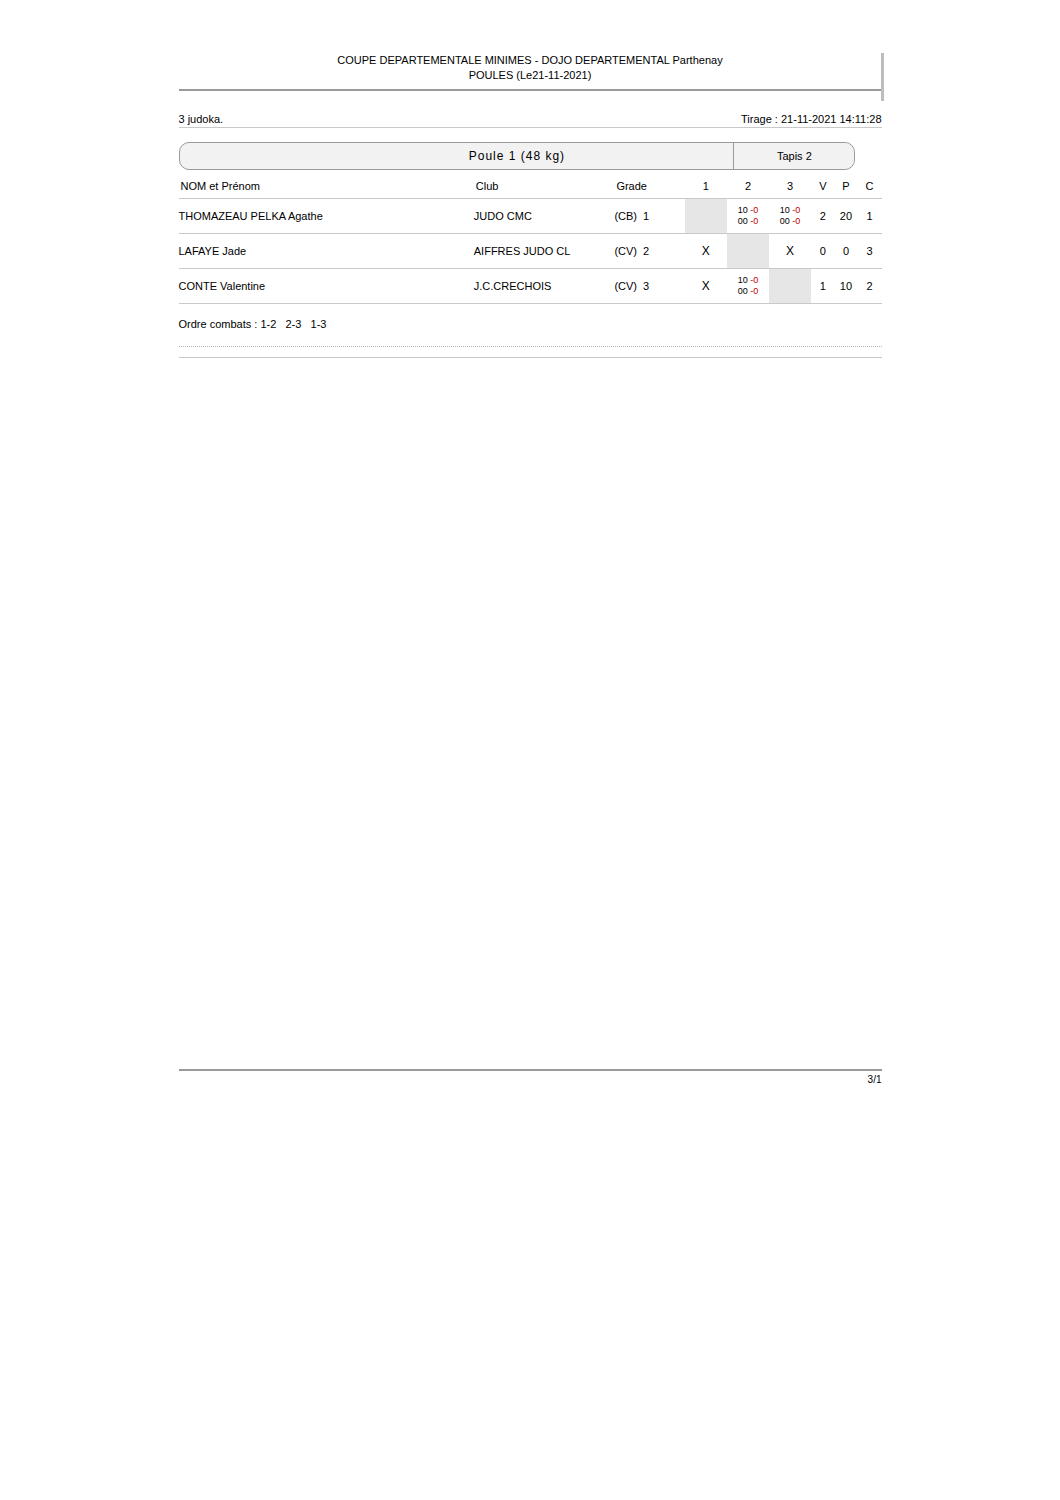COUPE DEPARTEMENTALE MINIMES - DOJO DEPARTEMENTAL Parthenay
POULES (Le21-11-2021)
3 judoka. Tirage : 21-11-2021 14:11:28
Poule 1 (48 kg)
Tapis 2
| NOM et Prénom | Club | Grade | 1 | 2 | 3 | V | P | C |
| --- | --- | --- | --- | --- | --- | --- | --- | --- |
| THOMAZEAU PELKA Agathe | JUDO CMC | (CB) 1 | | 10 -0 00 -0 | 10 -0 00 -0 | 2 | 20 | 1 |
| LAFAYE Jade | AIFFRES JUDO CL | (CV) 2 | X | | X | 0 | 0 | 3 |
| CONTE Valentine | J.C.CRECHOIS | (CV) 3 | X | 10 -0 00 -0 | | 1 | 10 | 2 |
Ordre combats : 1-2 2-3 1-3
3/1